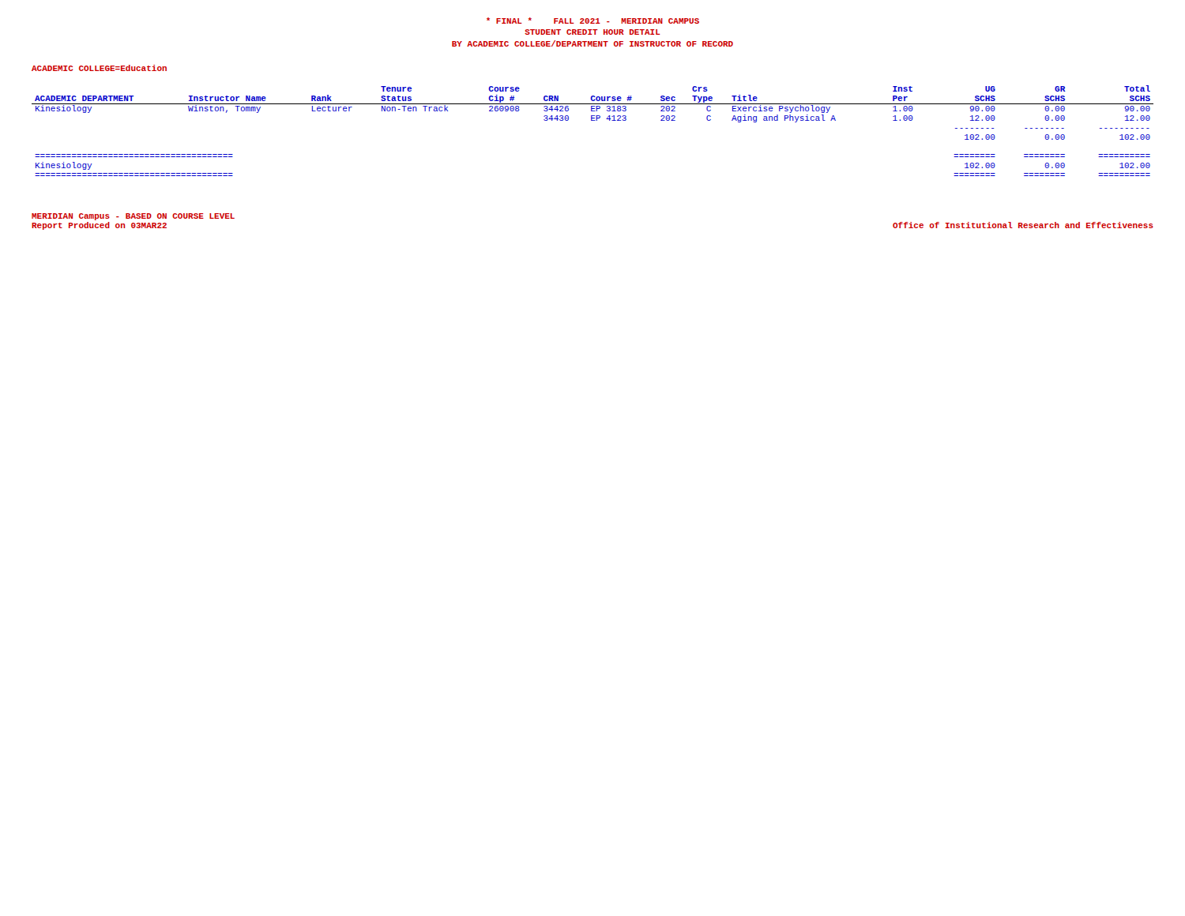* FINAL * FALL 2021 - MERIDIAN CAMPUS
STUDENT CREDIT HOUR DETAIL
BY ACADEMIC COLLEGE/DEPARTMENT OF INSTRUCTOR OF RECORD
ACADEMIC COLLEGE=Education
| | | | Tenure | Course | | | | Crs | | Inst | UG | GR | Total |
| --- | --- | --- | --- | --- | --- | --- | --- | --- | --- | --- | --- | --- | --- |
| ACADEMIC DEPARTMENT | Instructor Name | Rank | Status | Cip # | CRN | Course # | Sec | Type | Title | Per | SCHS | SCHS | SCHS |
| Kinesiology | Winston, Tommy | Lecturer | Non-Ten Track | 260908 | 34426 | EP 3183 | 202 | C | Exercise Psychology | 1.00 | 90.00 | 0.00 | 90.00 |
| | | | | | 34430 | EP 4123 | 202 | C | Aging and Physical A | 1.00 | 12.00 | 0.00 | 12.00 |
| | -------- | -------- | ---------- |
| | 102.00 | 0.00 | 102.00 |
| ====================================== | ======== | ======== | ========== |
| Kinesiology | | 102.00 | 0.00 | 102.00 |
| ====================================== | ======== | ======== | ========== |
MERIDIAN Campus - BASED ON COURSE LEVEL
Report Produced on 03MAR22
Office of Institutional Research and Effectiveness